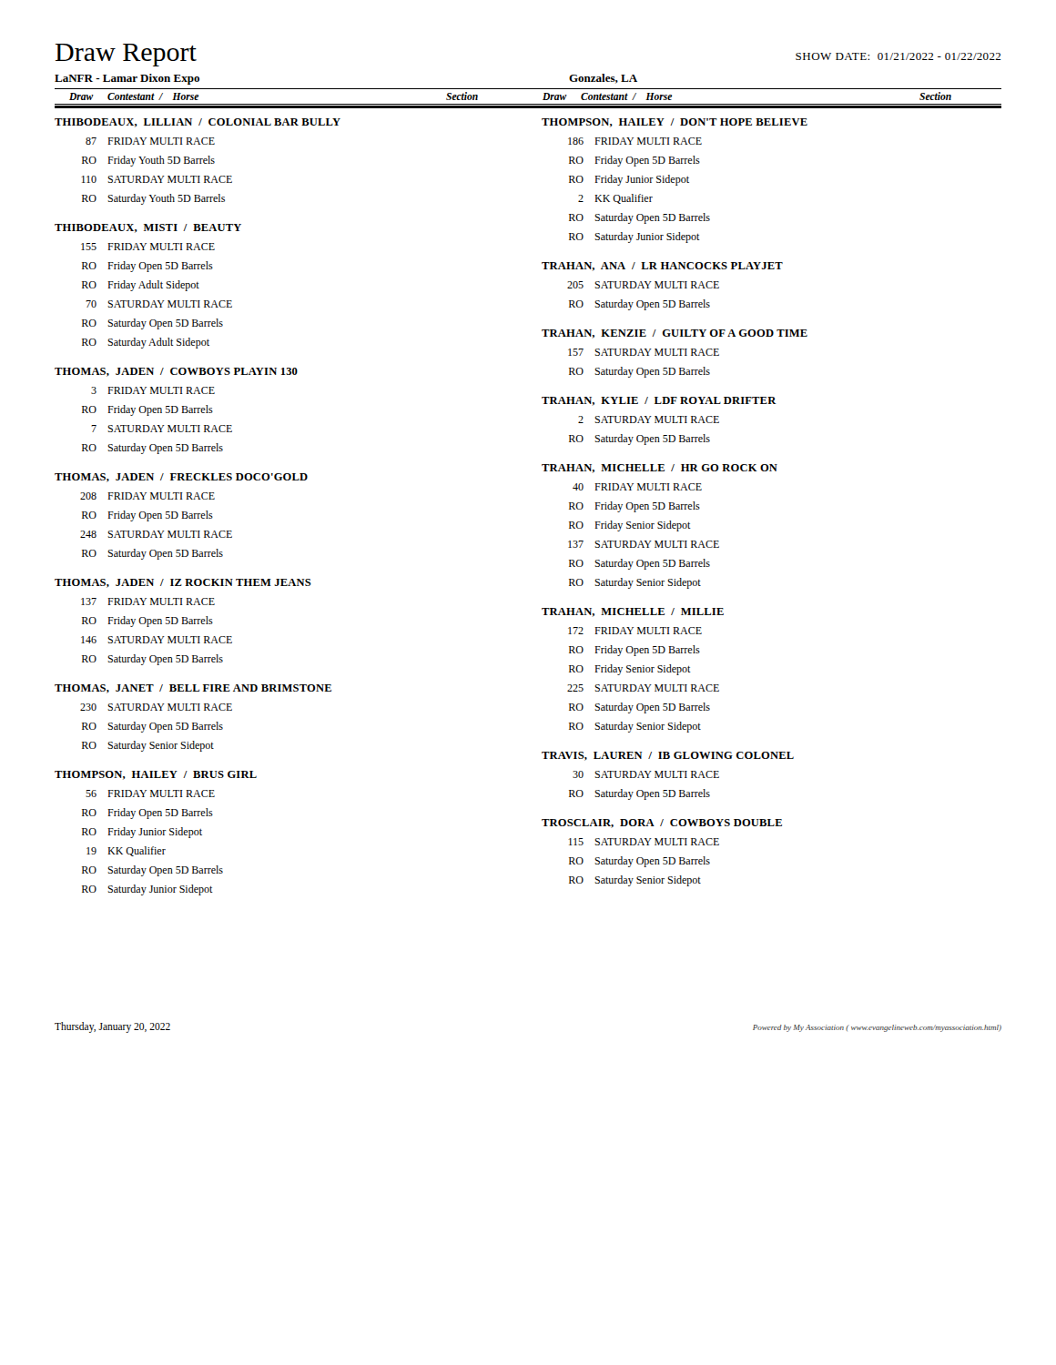Draw Report
SHOW DATE: 01/21/2022 - 01/22/2022
LaNFR - Lamar Dixon Expo
Gonzales, LA
Draw
Contestant / Horse
Section
Draw
Contestant / Horse
Section
THIBODEAUX, LILLIAN / COLONIAL BAR BULLY
87
FRIDAY MULTI RACE
RO
Friday Youth 5D Barrels
110
SATURDAY MULTI RACE
RO
Saturday Youth 5D Barrels
THIBODEAUX, MISTI / BEAUTY
155
FRIDAY MULTI RACE
RO
Friday Open 5D Barrels
RO
Friday Adult Sidepot
70
SATURDAY MULTI RACE
RO
Saturday Open 5D Barrels
RO
Saturday Adult Sidepot
THOMAS, JADEN / COWBOYS PLAYIN 130
3
FRIDAY MULTI RACE
RO
Friday Open 5D Barrels
7
SATURDAY MULTI RACE
RO
Saturday Open 5D Barrels
THOMAS, JADEN / FRECKLES DOCO'GOLD
208
FRIDAY MULTI RACE
RO
Friday Open 5D Barrels
248
SATURDAY MULTI RACE
RO
Saturday Open 5D Barrels
THOMAS, JADEN / IZ ROCKIN THEM JEANS
137
FRIDAY MULTI RACE
RO
Friday Open 5D Barrels
146
SATURDAY MULTI RACE
RO
Saturday Open 5D Barrels
THOMAS, JANET / BELL FIRE AND BRIMSTONE
230
SATURDAY MULTI RACE
RO
Saturday Open 5D Barrels
RO
Saturday Senior Sidepot
THOMPSON, HAILEY / BRUS GIRL
56
FRIDAY MULTI RACE
RO
Friday Open 5D Barrels
RO
Friday Junior Sidepot
19
KK Qualifier
RO
Saturday Open 5D Barrels
RO
Saturday Junior Sidepot
THOMPSON, HAILEY / DON'T HOPE BELIEVE
186
FRIDAY MULTI RACE
RO
Friday Open 5D Barrels
RO
Friday Junior Sidepot
2
KK Qualifier
RO
Saturday Open 5D Barrels
RO
Saturday Junior Sidepot
TRAHAN, ANA / LR HANCOCKS PLAYJET
205
SATURDAY MULTI RACE
RO
Saturday Open 5D Barrels
TRAHAN, KENZIE / GUILTY OF A GOOD TIME
157
SATURDAY MULTI RACE
RO
Saturday Open 5D Barrels
TRAHAN, KYLIE / LDF ROYAL DRIFTER
2
SATURDAY MULTI RACE
RO
Saturday Open 5D Barrels
TRAHAN, MICHELLE / HR GO ROCK ON
40
FRIDAY MULTI RACE
RO
Friday Open 5D Barrels
RO
Friday Senior Sidepot
137
SATURDAY MULTI RACE
RO
Saturday Open 5D Barrels
RO
Saturday Senior Sidepot
TRAHAN, MICHELLE / MILLIE
172
FRIDAY MULTI RACE
RO
Friday Open 5D Barrels
RO
Friday Senior Sidepot
225
SATURDAY MULTI RACE
RO
Saturday Open 5D Barrels
RO
Saturday Senior Sidepot
TRAVIS, LAUREN / IB GLOWING COLONEL
30
SATURDAY MULTI RACE
RO
Saturday Open 5D Barrels
TROSCLAIR, DORA / COWBOYS DOUBLE
115
SATURDAY MULTI RACE
RO
Saturday Open 5D Barrels
RO
Saturday Senior Sidepot
Thursday, January 20, 2022
Powered by My Association ( www.evangelineweb.com/myassociation.html)